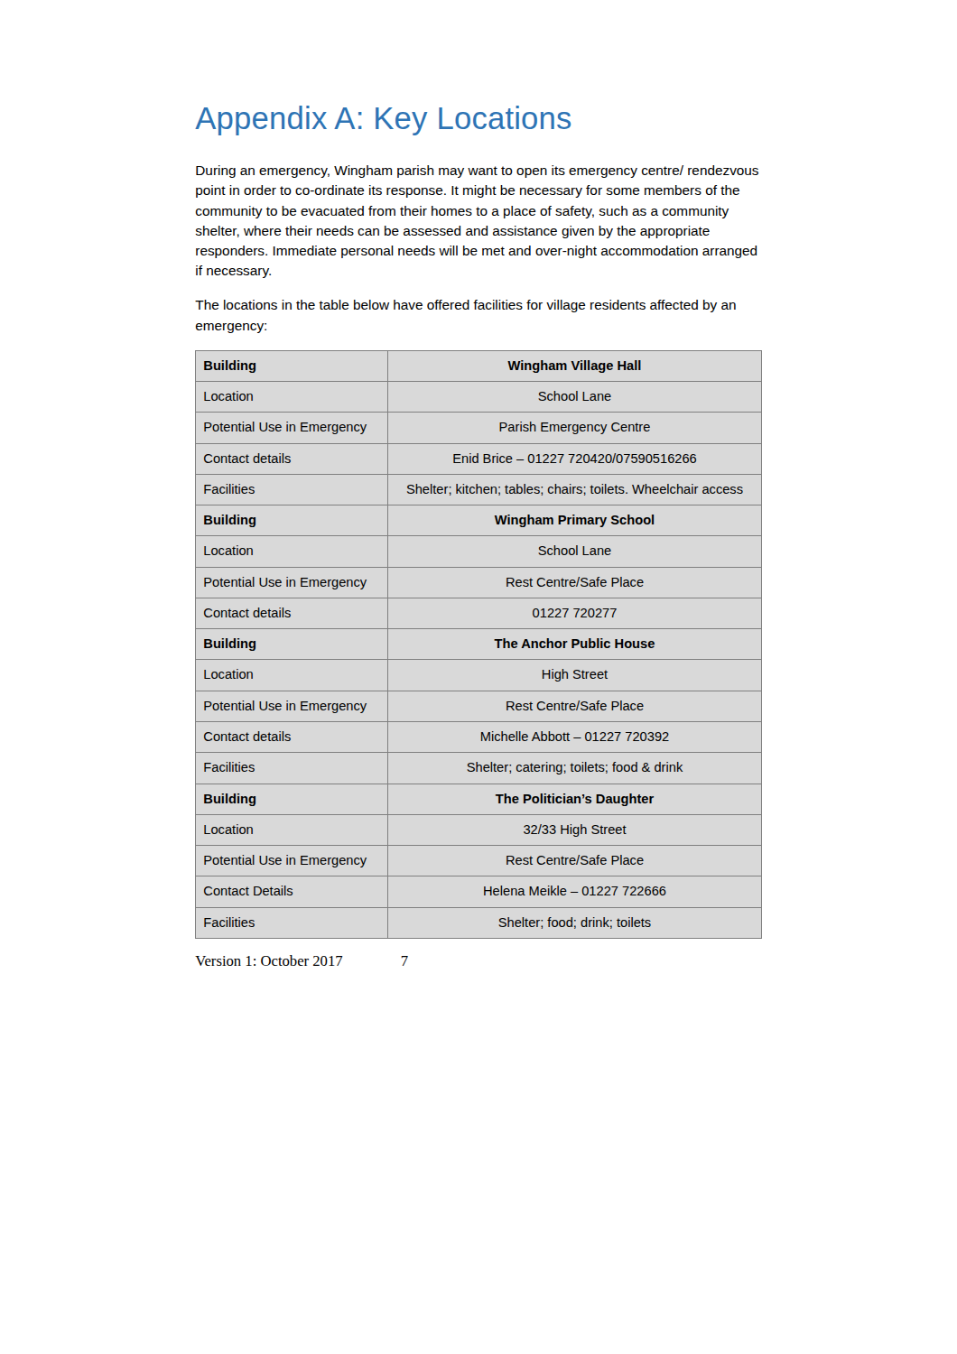Appendix A: Key Locations
During an emergency, Wingham parish may want to open its emergency centre/ rendezvous point in order to co-ordinate its response. It might be necessary for some members of the community to be evacuated from their homes to a place of safety, such as a community shelter, where their needs can be assessed and assistance given by the appropriate responders. Immediate personal needs will be met and over-night accommodation arranged if necessary.
The locations in the table below have offered facilities for village residents affected by an emergency:
| Building | Wingham Village Hall |
| Location | School Lane |
| Potential Use in Emergency | Parish Emergency Centre |
| Contact details | Enid Brice – 01227 720420/07590516266 |
| Facilities | Shelter; kitchen; tables; chairs; toilets. Wheelchair access |
| Building | Wingham Primary School |
| Location | School Lane |
| Potential Use in Emergency | Rest Centre/Safe Place |
| Contact details | 01227 720277 |
| Building | The Anchor Public House |
| Location | High Street |
| Potential Use in Emergency | Rest Centre/Safe Place |
| Contact details | Michelle Abbott – 01227 720392 |
| Facilities | Shelter; catering; toilets; food & drink |
| Building | The Politician’s Daughter |
| Location | 32/33 High Street |
| Potential Use in Emergency | Rest Centre/Safe Place |
| Contact Details | Helena Meikle – 01227 722666 |
| Facilities | Shelter; food; drink; toilets |
Version 1: October 2017 7